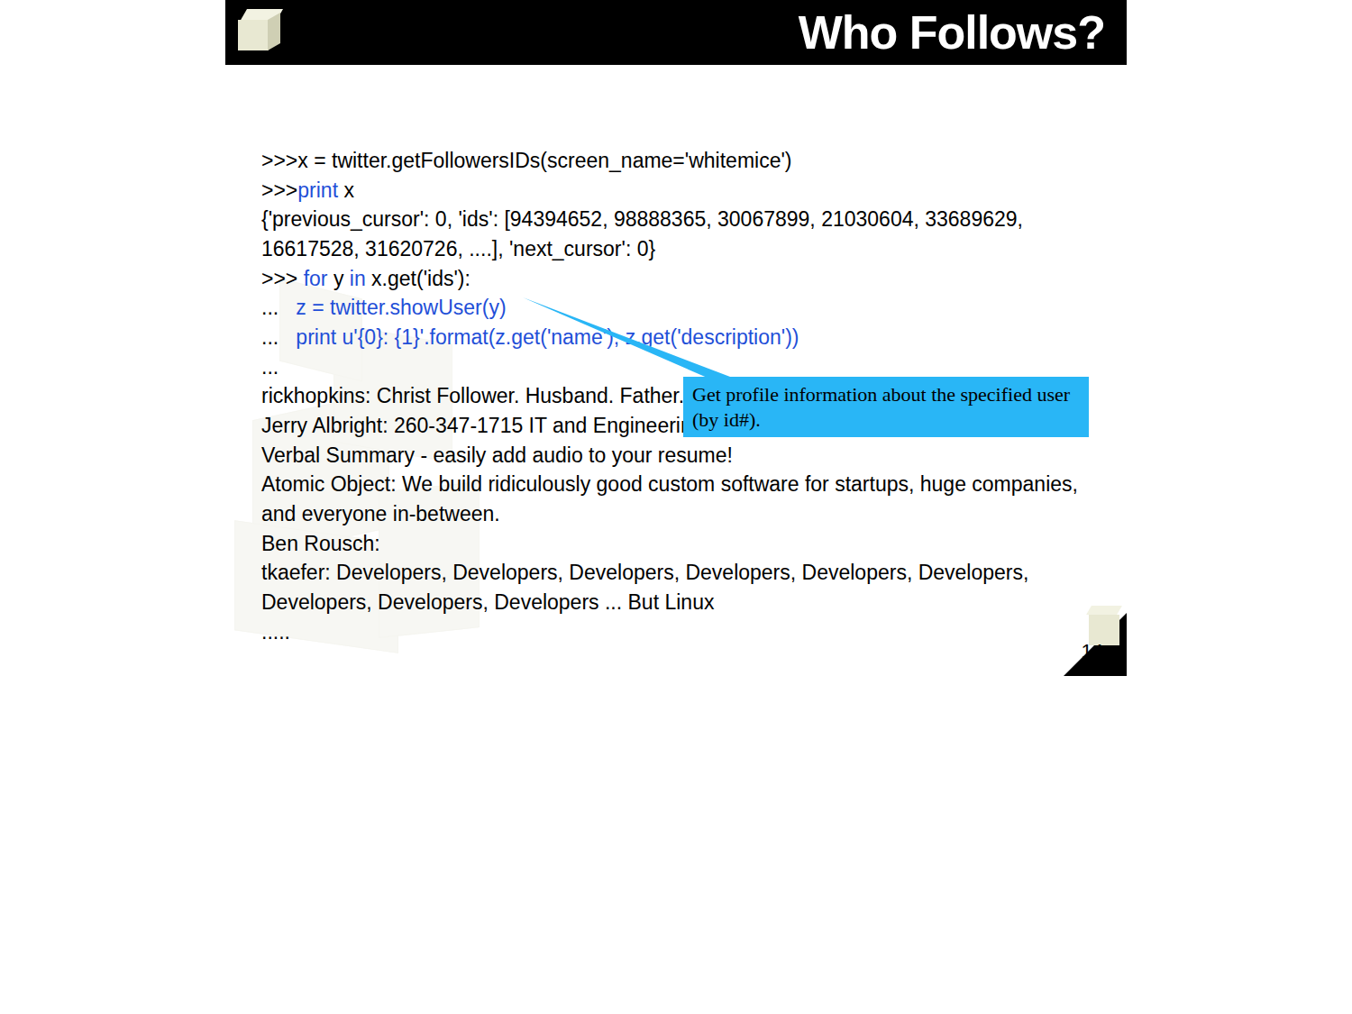Who Follows?
>>>x = twitter.getFollowersIDs(screen_name='whitemice')
>>>print x
{'previous_cursor': 0, 'ids': [94394652, 98888365, 30067899, 21030604, 33689629, 16617528, 31620726, ....], 'next_cursor': 0}
>>> for y in x.get('ids'):
... z = twitter.showUser(y)
... print u'{0}: {1}'.format(z.get('name'), z.get('description'))
...
rickhopkins: Christ Follower. Husband. Father. Son. Brother. Friend. Musician. Web Geek.
Jerry Albright: 260-347-1715 IT and Engineering Recruiter in the Midwest. Developer of Verbal Summary - easily add audio to your resume!
Atomic Object: We build ridiculously good custom software for startups, huge companies, and everyone in-between.
Ben Rousch:
tkaefer: Developers, Developers, Developers, Developers, Developers, Developers, Developers, Developers, Developers ... But Linux
.....
Get profile information about the specified user (by id#).
14